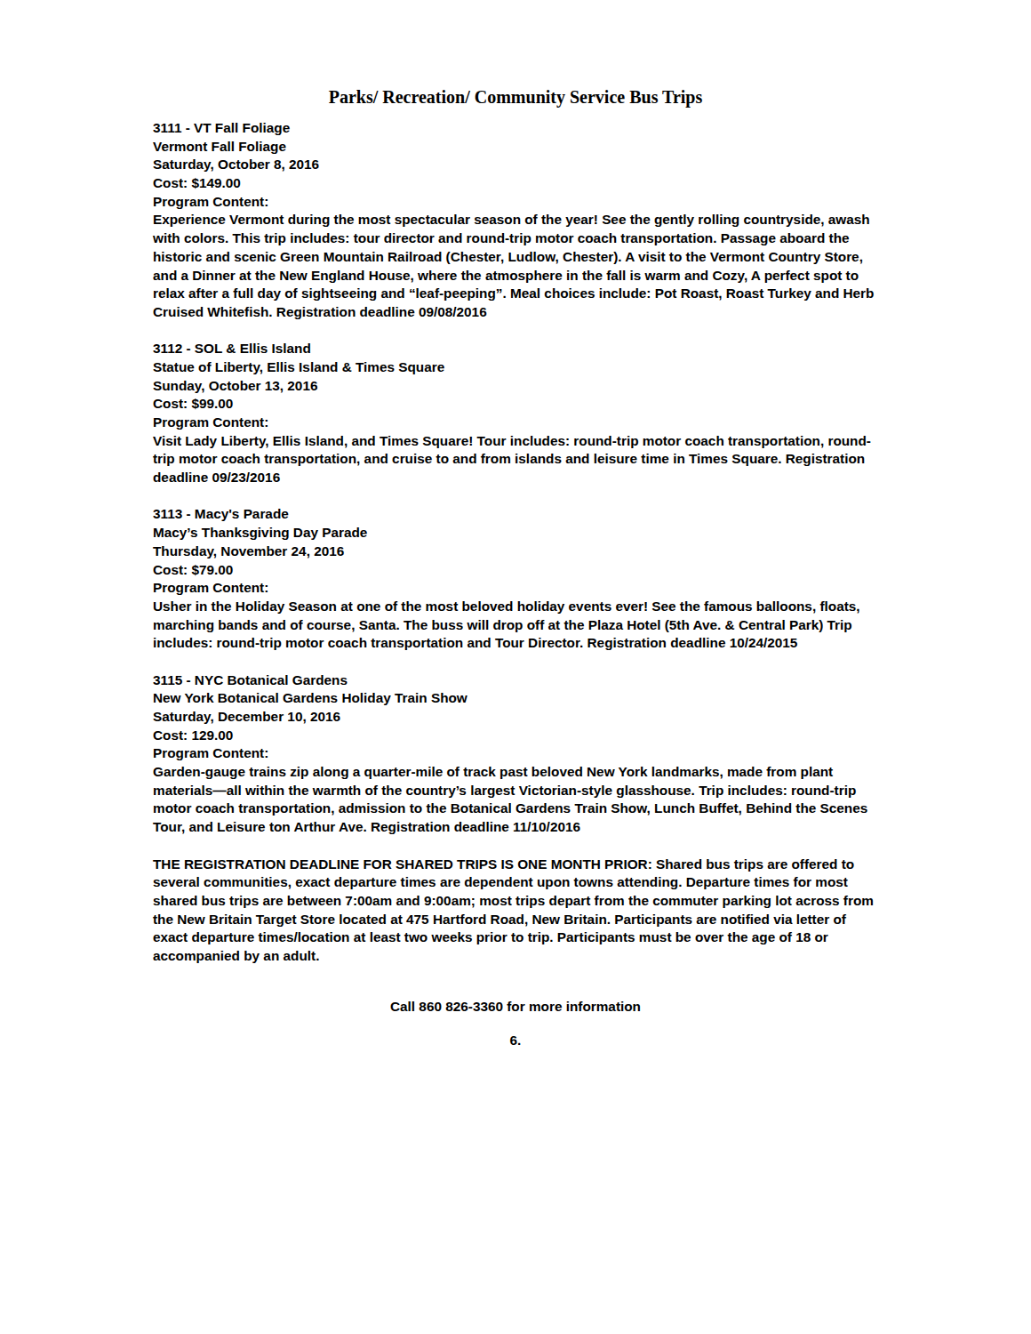Parks/ Recreation/ Community Service Bus Trips
3111 - VT Fall Foliage
Vermont Fall Foliage
Saturday, October 8, 2016
Cost: $149.00
Program Content:
Experience Vermont during the most spectacular season of the year! See the gently rolling countryside, awash with colors. This trip includes: tour director and round-trip motor coach transportation. Passage aboard the historic and scenic Green Mountain Railroad (Chester, Ludlow, Chester). A visit to the Vermont Country Store, and a Dinner at the New England House, where the atmosphere in the fall is warm and Cozy, A perfect spot to relax after a full day of sightseeing and “leaf-peeping”. Meal choices include: Pot Roast, Roast Turkey and Herb Cruised Whitefish. Registration deadline 09/08/2016
3112 - SOL & Ellis Island
Statue of Liberty, Ellis Island & Times Square
Sunday, October 13, 2016
Cost: $99.00
Program Content:
Visit Lady Liberty, Ellis Island, and Times Square! Tour includes: round-trip motor coach transportation, round-trip motor coach transportation, and cruise to and from islands and leisure time in Times Square. Registration deadline 09/23/2016
3113 - Macy's Parade
Macy’s Thanksgiving Day Parade
Thursday, November 24, 2016
Cost: $79.00
Program Content:
Usher in the Holiday Season at one of the most beloved holiday events ever! See the famous balloons, floats, marching bands and of course, Santa. The buss will drop off at the Plaza Hotel (5th Ave. & Central Park) Trip includes: round-trip motor coach transportation and Tour Director. Registration deadline 10/24/2015
3115 - NYC Botanical Gardens
New York Botanical Gardens Holiday Train Show
Saturday, December 10, 2016
Cost: 129.00
Program Content:
Garden-gauge trains zip along a quarter-mile of track past beloved New York landmarks, made from plant materials—all within the warmth of the country’s largest Victorian-style glasshouse. Trip includes: round-trip motor coach transportation, admission to the Botanical Gardens Train Show, Lunch Buffet, Behind the Scenes Tour, and Leisure ton Arthur Ave. Registration deadline 11/10/2016
THE REGISTRATION DEADLINE FOR SHARED TRIPS IS ONE MONTH PRIOR: Shared bus trips are offered to several communities, exact departure times are dependent upon towns attending. Departure times for most shared bus trips are between 7:00am and 9:00am; most trips depart from the commuter parking lot across from the New Britain Target Store located at 475 Hartford Road, New Britain. Participants are notified via letter of exact departure times/location at least two weeks prior to trip. Participants must be over the age of 18 or accompanied by an adult.
Call 860 826-3360 for more information
6.